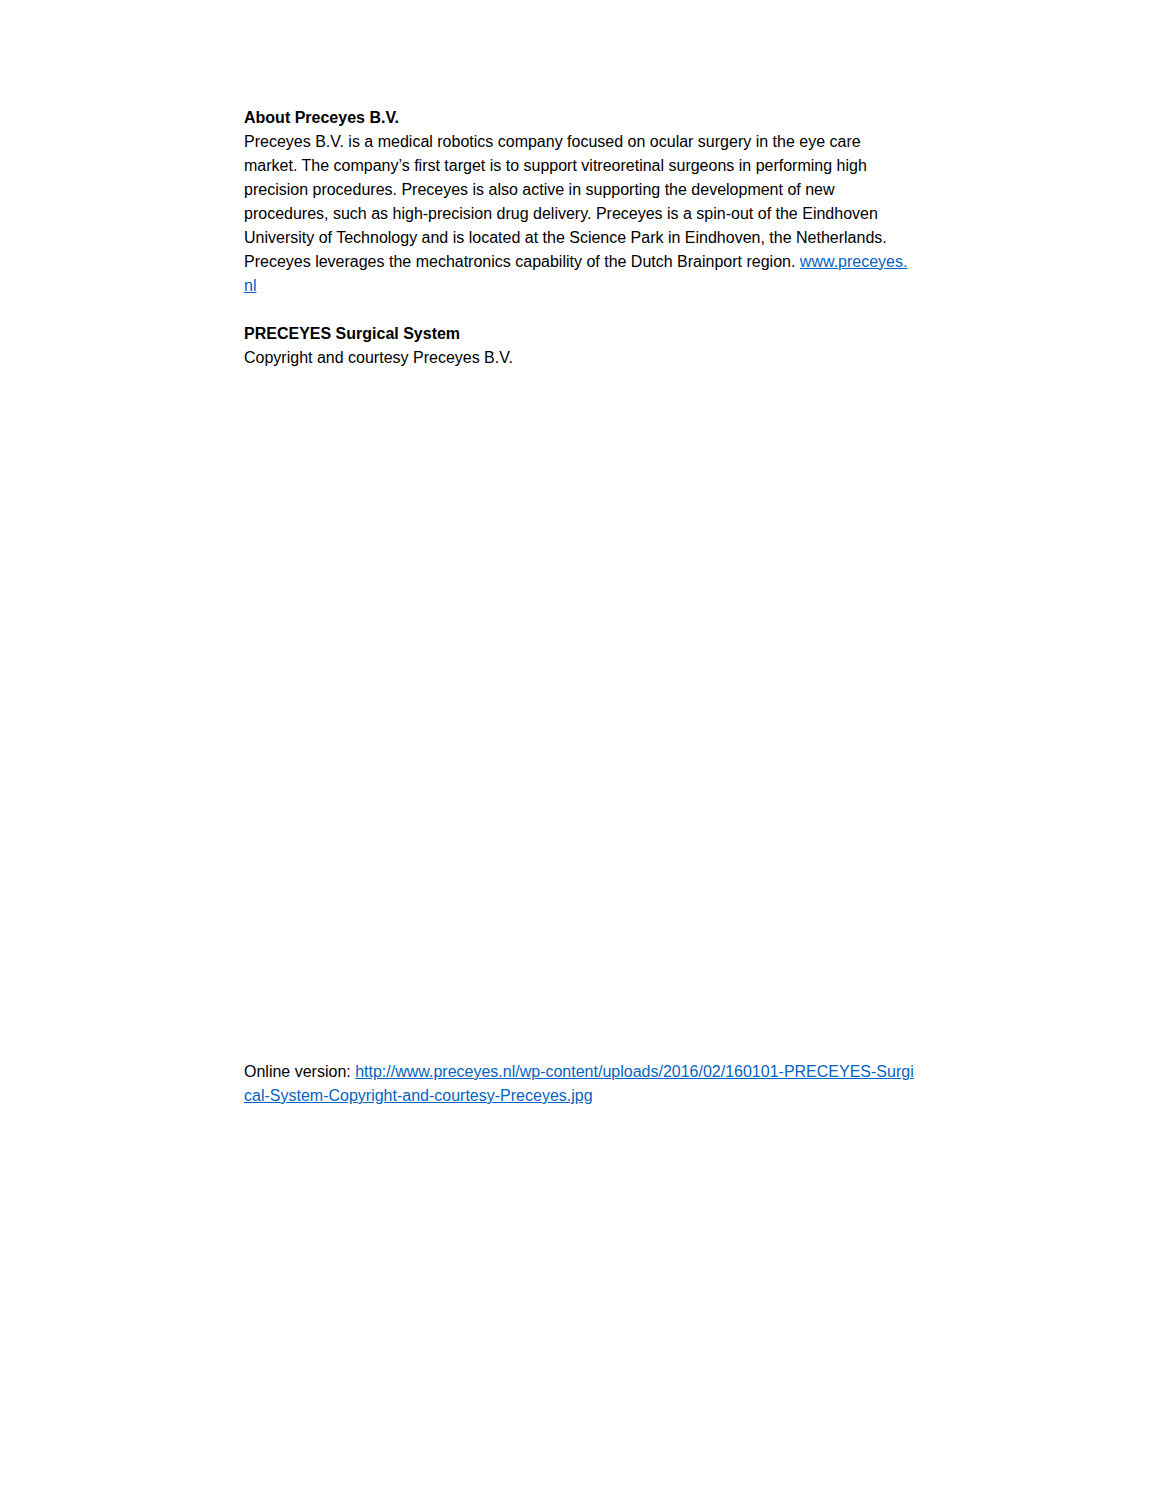About Preceyes B.V.
Preceyes B.V. is a medical robotics company focused on ocular surgery in the eye care market. The company’s first target is to support vitreoretinal surgeons in performing high precision procedures. Preceyes is also active in supporting the development of new procedures, such as high-precision drug delivery. Preceyes is a spin-out of the Eindhoven University of Technology and is located at the Science Park in Eindhoven, the Netherlands. Preceyes leverages the mechatronics capability of the Dutch Brainport region. www.preceyes.nl
PRECEYES Surgical System
Copyright and courtesy Preceyes B.V.
Online version: http://www.preceyes.nl/wp-content/uploads/2016/02/160101-PRECEYES-Surgical-System-Copyright-and-courtesy-Preceyes.jpg